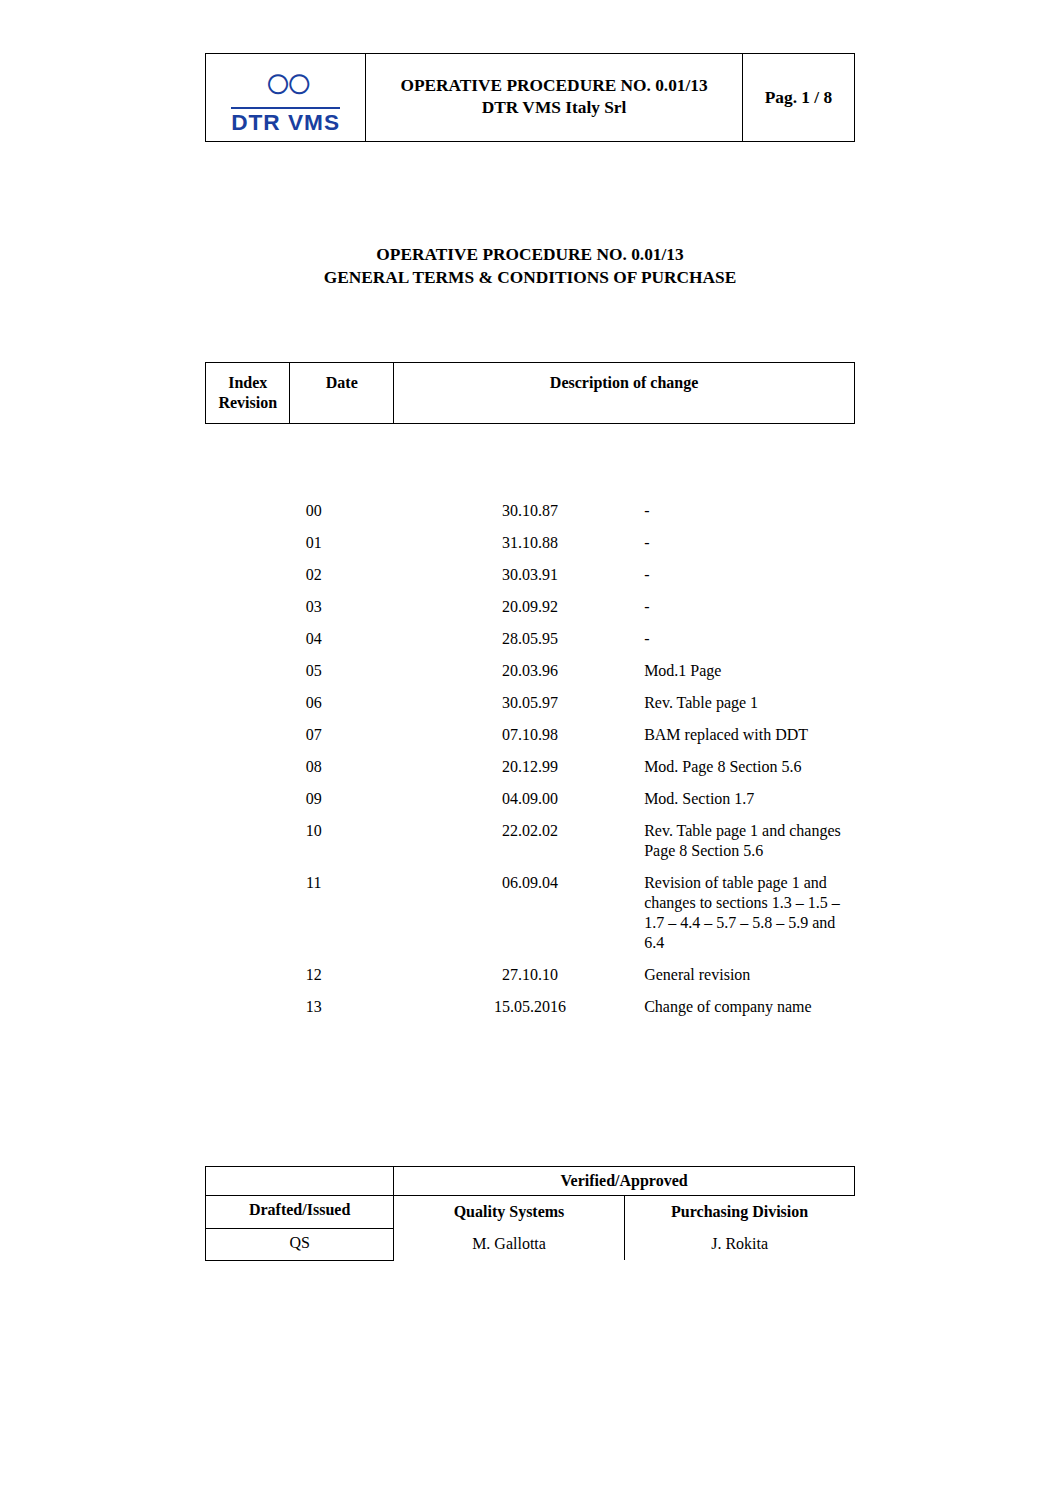| ○○ DTR VMS | OPERATIVE PROCEDURE NO. 0.01/13 DTR VMS Italy Srl | Pag. 1 / 8 |
OPERATIVE PROCEDURE NO. 0.01/13
GENERAL TERMS & CONDITIONS OF PURCHASE
| Index Revision | Date | Description of change |
| --- | --- | --- |
| / 00 / 30.10.87 / - / / 01 / 31.10.88 / - / / 02 / 30.03.91 / - / / 03 / 20.09.92 / - / / 04 / 28.05.95 / - / / 05 / 20.03.96 / Mod.1 Page / / 06 / 30.05.97 / Rev. Table page 1 / / 07 / 07.10.98 / BAM replaced with DDT / / 08 / 20.12.99 / Mod. Page 8 Section 5.6 / / 09 / 04.09.00 / Mod. Section 1.7 / / 10 / 22.02.02 / Rev. Table page 1 and changes Page 8 Section 5.6 / / 11 / 06.09.04 / Revision of table page 1 and changes to sections 1.3 – 1.5 – 1.7 – 4.4 – 5.7 – 5.8 – 5.9 and 6.4 / / 12 / 27.10.10 / General revision / / 13 / 15.05.2016 / Change of company name / |
| | Verified/Approved |
| Drafted/Issued | / Quality Systems / Purchasing Division / |
| QS | / M. Gallotta / J. Rokita / |